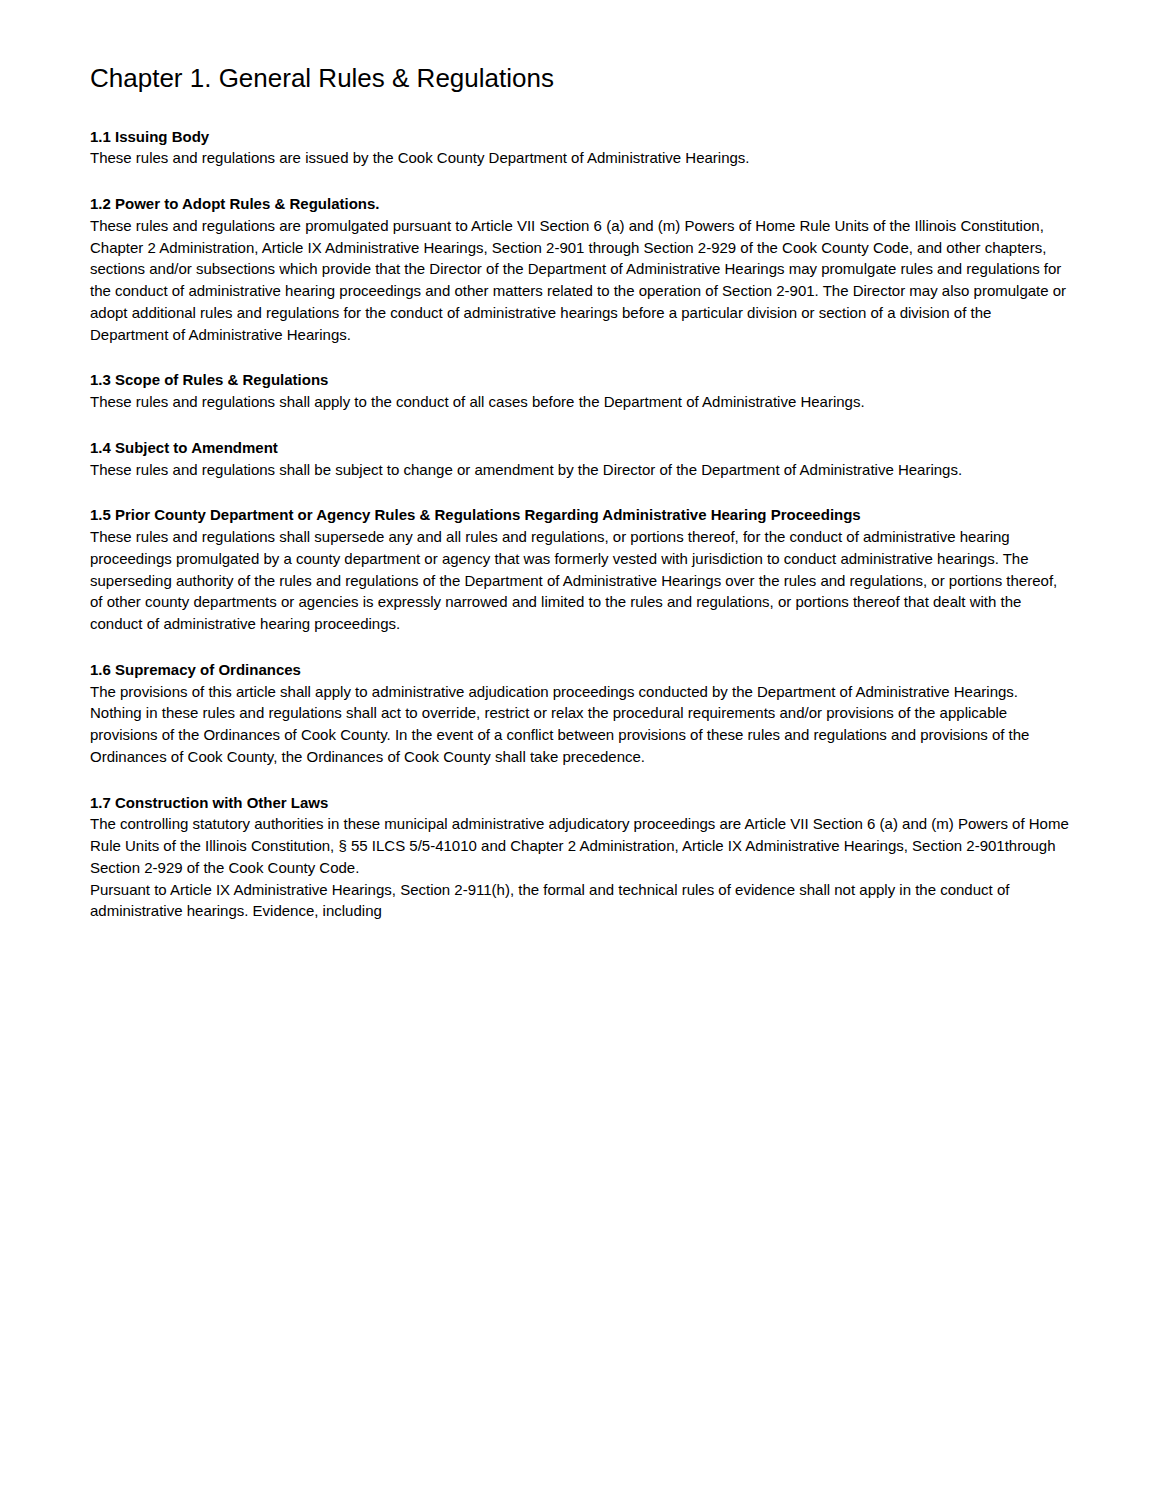Chapter 1. General Rules & Regulations
1.1 Issuing Body
These rules and regulations are issued by the Cook County Department of Administrative Hearings.
1.2 Power to Adopt Rules & Regulations.
These rules and regulations are promulgated pursuant to Article VII Section 6 (a) and (m) Powers of Home Rule Units of the Illinois Constitution, Chapter 2 Administration, Article IX Administrative Hearings, Section 2-901 through Section 2-929 of the Cook County Code, and other chapters, sections and/or subsections which provide that the Director of the Department of Administrative Hearings may promulgate rules and regulations for the conduct of administrative hearing proceedings and other matters related to the operation of Section 2-901. The Director may also promulgate or adopt additional rules and regulations for the conduct of administrative hearings before a particular division or section of a division of the Department of Administrative Hearings.
1.3 Scope of Rules & Regulations
These rules and regulations shall apply to the conduct of all cases before the Department of Administrative Hearings.
1.4 Subject to Amendment
These rules and regulations shall be subject to change or amendment by the Director of the Department of Administrative Hearings.
1.5 Prior County Department or Agency Rules & Regulations Regarding Administrative Hearing Proceedings
These rules and regulations shall supersede any and all rules and regulations, or portions thereof, for the conduct of administrative hearing proceedings promulgated by a county department or agency that was formerly vested with jurisdiction to conduct administrative hearings. The superseding authority of the rules and regulations of the Department of Administrative Hearings over the rules and regulations, or portions thereof, of other county departments or agencies is expressly narrowed and limited to the rules and regulations, or portions thereof that dealt with the conduct of administrative hearing proceedings.
1.6 Supremacy of Ordinances
The provisions of this article shall apply to administrative adjudication proceedings conducted by the Department of Administrative Hearings. Nothing in these rules and regulations shall act to override, restrict or relax the procedural requirements and/or provisions of the applicable provisions of the Ordinances of Cook County. In the event of a conflict between provisions of these rules and regulations and provisions of the Ordinances of Cook County, the Ordinances of Cook County shall take precedence.
1.7 Construction with Other Laws
The controlling statutory authorities in these municipal administrative adjudicatory proceedings are Article VII Section 6 (a) and (m) Powers of Home Rule Units of the Illinois Constitution, § 55 ILCS 5/5-41010 and Chapter 2 Administration, Article IX Administrative Hearings, Section 2-901through Section 2-929 of the Cook County Code.
Pursuant to Article IX Administrative Hearings, Section 2-911(h), the formal and technical rules of evidence shall not apply in the conduct of administrative hearings. Evidence, including